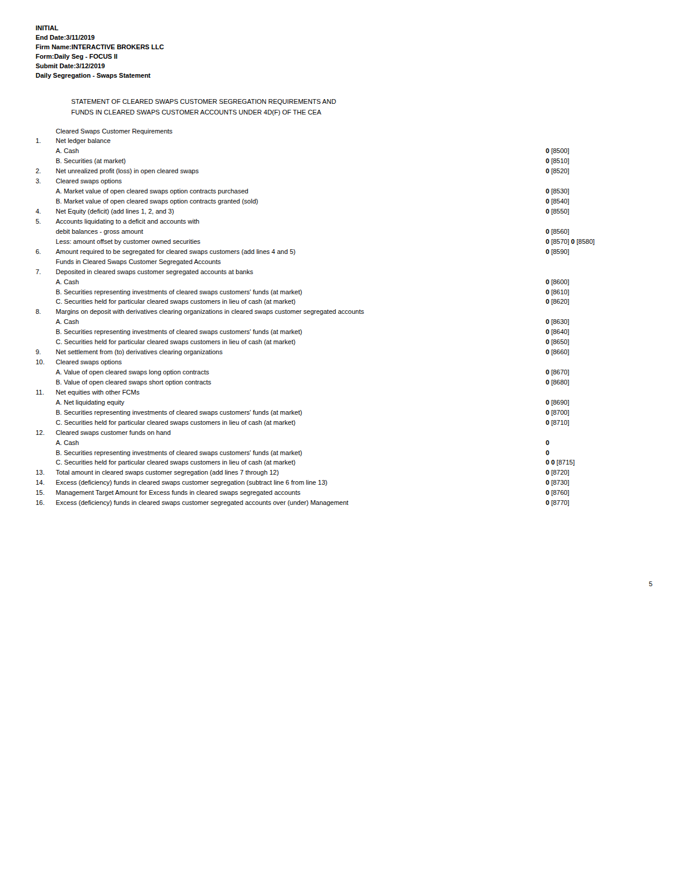INITIAL
End Date:3/11/2019
Firm Name:INTERACTIVE BROKERS LLC
Form:Daily Seg - FOCUS II
Submit Date:3/12/2019
Daily Segregation - Swaps Statement
STATEMENT OF CLEARED SWAPS CUSTOMER SEGREGATION REQUIREMENTS AND
FUNDS IN CLEARED SWAPS CUSTOMER ACCOUNTS UNDER 4D(F) OF THE CEA
| | Cleared Swaps Customer Requirements | |
| 1. | Net ledger balance | |
| | A. Cash | 0 [8500] |
| | B. Securities (at market) | 0 [8510] |
| 2. | Net unrealized profit (loss) in open cleared swaps | 0 [8520] |
| 3. | Cleared swaps options | |
| | A. Market value of open cleared swaps option contracts purchased | 0 [8530] |
| | B. Market value of open cleared swaps option contracts granted (sold) | 0 [8540] |
| 4. | Net Equity (deficit) (add lines 1, 2, and 3) | 0 [8550] |
| 5. | Accounts liquidating to a deficit and accounts with | |
| | debit balances - gross amount | 0 [8560] |
| | Less: amount offset by customer owned securities | 0 [8570] 0 [8580] |
| 6. | Amount required to be segregated for cleared swaps customers (add lines 4 and 5) | 0 [8590] |
| | Funds in Cleared Swaps Customer Segregated Accounts | |
| 7. | Deposited in cleared swaps customer segregated accounts at banks | |
| | A. Cash | 0 [8600] |
| | B. Securities representing investments of cleared swaps customers' funds (at market) | 0 [8610] |
| | C. Securities held for particular cleared swaps customers in lieu of cash (at market) | 0 [8620] |
| 8. | Margins on deposit with derivatives clearing organizations in cleared swaps customer segregated accounts | |
| | A. Cash | 0 [8630] |
| | B. Securities representing investments of cleared swaps customers' funds (at market) | 0 [8640] |
| | C. Securities held for particular cleared swaps customers in lieu of cash (at market) | 0 [8650] |
| 9. | Net settlement from (to) derivatives clearing organizations | 0 [8660] |
| 10. | Cleared swaps options | |
| | A. Value of open cleared swaps long option contracts | 0 [8670] |
| | B. Value of open cleared swaps short option contracts | 0 [8680] |
| 11. | Net equities with other FCMs | |
| | A. Net liquidating equity | 0 [8690] |
| | B. Securities representing investments of cleared swaps customers' funds (at market) | 0 [8700] |
| | C. Securities held for particular cleared swaps customers in lieu of cash (at market) | 0 [8710] |
| 12. | Cleared swaps customer funds on hand | |
| | A. Cash | 0 |
| | B. Securities representing investments of cleared swaps customers' funds (at market) | 0 |
| | C. Securities held for particular cleared swaps customers in lieu of cash (at market) | 0 0 [8715] |
| 13. | Total amount in cleared swaps customer segregation (add lines 7 through 12) | 0 [8720] |
| 14. | Excess (deficiency) funds in cleared swaps customer segregation (subtract line 6 from line 13) | 0 [8730] |
| 15. | Management Target Amount for Excess funds in cleared swaps segregated accounts | 0 [8760] |
| 16. | Excess (deficiency) funds in cleared swaps customer segregated accounts over (under) Management | 0 [8770] |
5